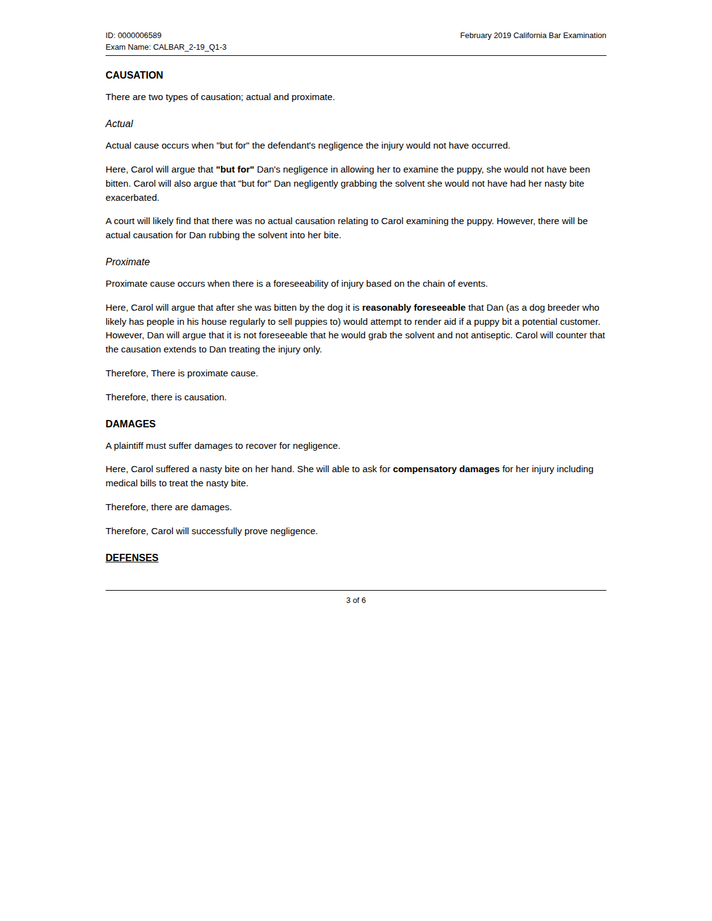ID: 0000006589
Exam Name: CALBAR_2-19_Q1-3
February 2019 California Bar Examination
CAUSATION
There are two types of causation; actual and proximate.
Actual
Actual cause occurs when "but for" the defendant's negligence the injury would not have occurred.
Here, Carol will argue that "but for" Dan's negligence in allowing her to examine the puppy, she would not have been bitten. Carol will also argue that "but for" Dan negligently grabbing the solvent she would not have had her nasty bite exacerbated.
A court will likely find that there was no actual causation relating to Carol examining the puppy. However, there will be actual causation for Dan rubbing the solvent into her bite.
Proximate
Proximate cause occurs when there is a foreseeability of injury based on the chain of events.
Here, Carol will argue that after she was bitten by the dog it is reasonably foreseeable that Dan (as a dog breeder who likely has people in his house regularly to sell puppies to) would attempt to render aid if a puppy bit a potential customer. However, Dan will argue that it is not foreseeable that he would grab the solvent and not antiseptic. Carol will counter that the causation extends to Dan treating the injury only.
Therefore, There is proximate cause.
Therefore, there is causation.
DAMAGES
A plaintiff must suffer damages to recover for negligence.
Here, Carol suffered a nasty bite on her hand. She will able to ask for compensatory damages for her injury including medical bills to treat the nasty bite.
Therefore, there are damages.
Therefore, Carol will successfully prove negligence.
DEFENSES
3 of 6